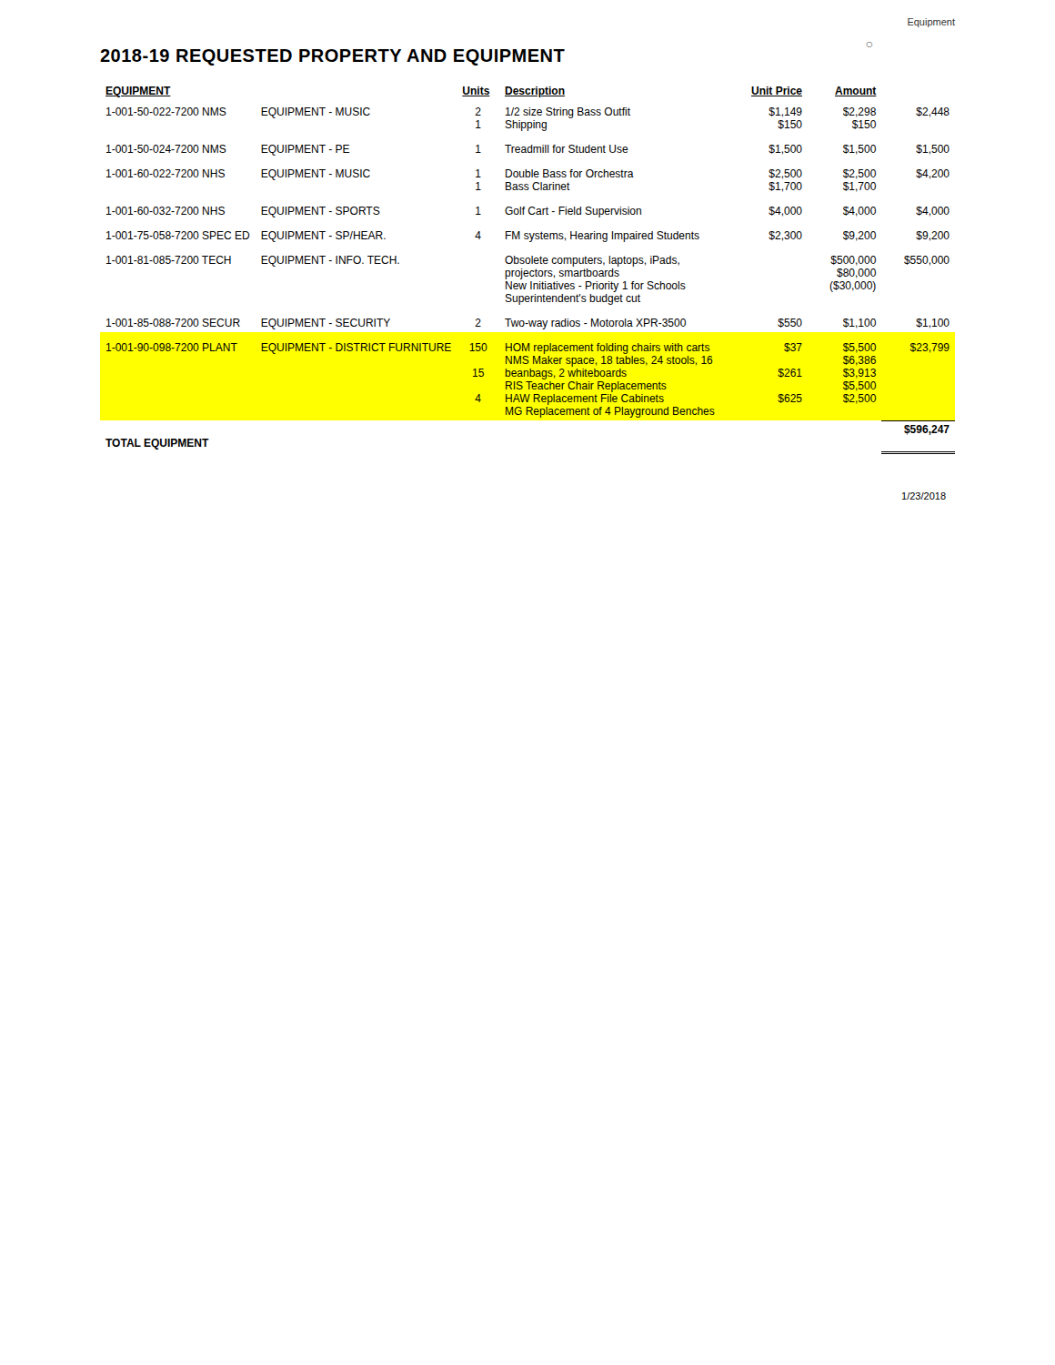Equipment
○
2018-19 REQUESTED PROPERTY AND EQUIPMENT
| EQUIPMENT | | Units | Description | Unit Price | Amount | |
| --- | --- | --- | --- | --- | --- | --- |
| 1-001-50-022-7200 NMS | EQUIPMENT - MUSIC | 2 1 | 1/2 size String Bass Outfit Shipping | $1,149 $150 | $2,298 $150 | $2,448 |
| 1-001-50-024-7200 NMS | EQUIPMENT - PE | 1 | Treadmill for Student Use | $1,500 | $1,500 | $1,500 |
| 1-001-60-022-7200 NHS | EQUIPMENT - MUSIC | 1 1 | Double Bass for Orchestra Bass Clarinet | $2,500 $1,700 | $2,500 $1,700 | $4,200 |
| 1-001-60-032-7200 NHS | EQUIPMENT - SPORTS | 1 | Golf Cart - Field Supervision | $4,000 | $4,000 | $4,000 |
| 1-001-75-058-7200 SPEC ED | EQUIPMENT - SP/HEAR. | 4 | FM systems, Hearing Impaired Students | $2,300 | $9,200 | $9,200 |
| 1-001-81-085-7200 TECH | EQUIPMENT - INFO. TECH. | | Obsolete computers, laptops, iPads, projectors, smartboards New Initiatives - Priority 1 for Schools Superintendent's budget cut | | $500,000 $80,000 ($30,000) | $550,000 |
| 1-001-85-088-7200 SECUR | EQUIPMENT - SECURITY | 2 | Two-way radios - Motorola XPR-3500 | $550 | $1,100 | $1,100 |
| 1-001-90-098-7200 PLANT | EQUIPMENT - DISTRICT FURNITURE | 150 15 4 | HOM replacement folding chairs with carts NMS Maker space, 18 tables, 24 stools, 16 beanbags, 2 whiteboards RIS Teacher Chair Replacements HAW Replacement File Cabinets MG Replacement of 4 Playground Benches | $37 $261 $625 | $5,500 $6,386 $3,913 $5,500 $2,500 | $23,799 |
| TOTAL EQUIPMENT | | | | | | $596,247 |
1/23/2018